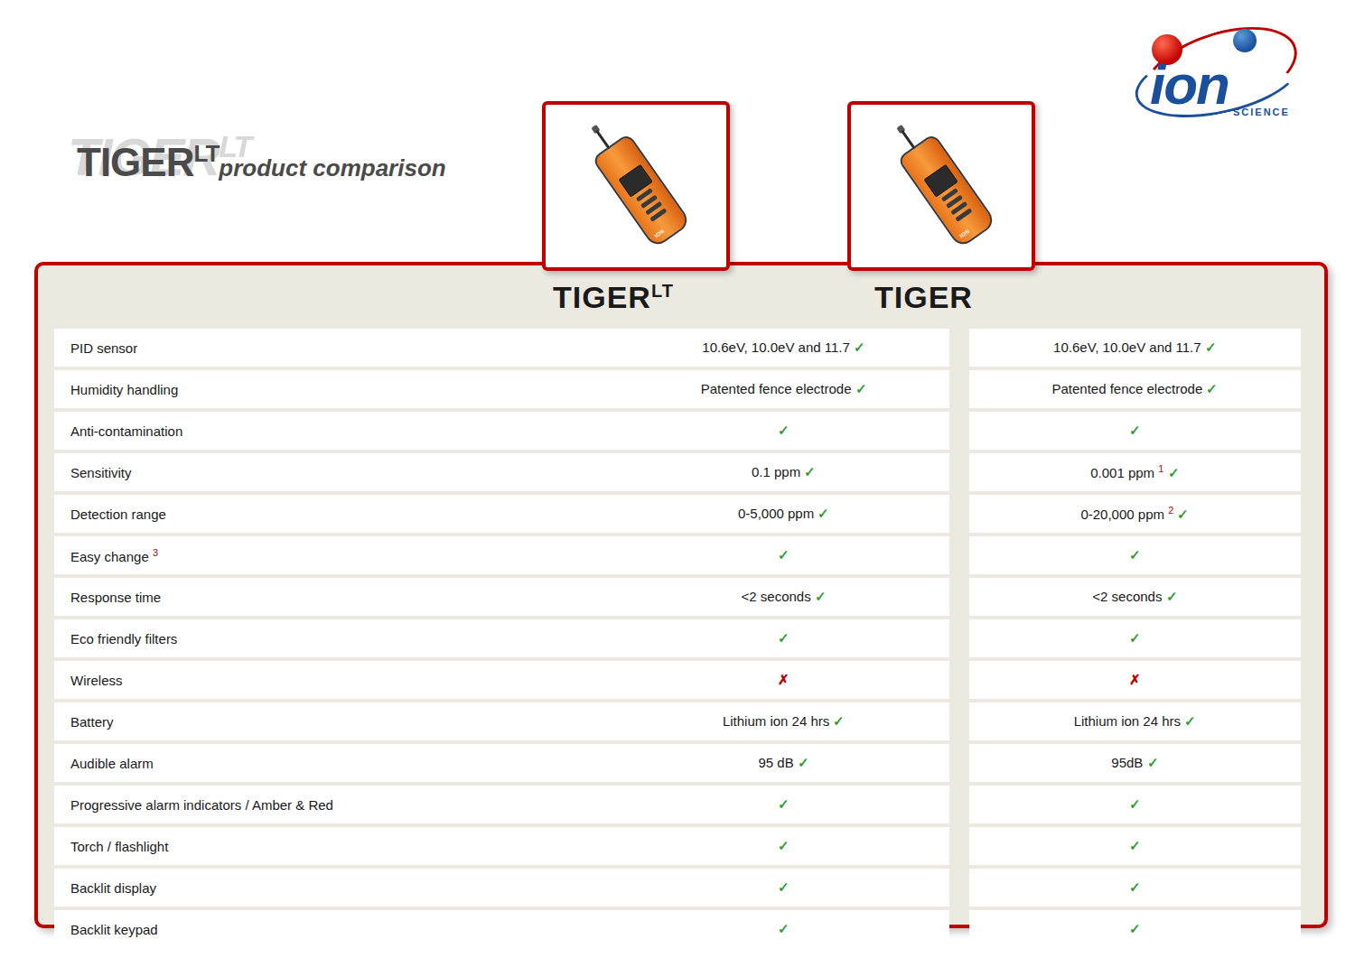TIGERLT
TIGERLTproduct comparison
ION
ION
ion
SCIENCE
TIGERLT
TIGER
| PID sensor | 10.6eV, 10.0eV and 11.7 ✓ | | 10.6eV, 10.0eV and 11.7 ✓ |
| Humidity handling | Patented fence electrode ✓ | | Patented fence electrode ✓ |
| Anti-contamination | ✓ | | ✓ |
| Sensitivity | 0.1 ppm ✓ | | 0.001 ppm 1 ✓ |
| Detection range | 0-5,000 ppm ✓ | | 0-20,000 ppm 2 ✓ |
| Easy change 3 | ✓ | | ✓ |
| Response time | <2 seconds ✓ | | <2 seconds ✓ |
| Eco friendly filters | ✓ | | ✓ |
| Wireless | ✗ | | ✗ |
| Battery | Lithium ion 24 hrs ✓ | | Lithium ion 24 hrs ✓ |
| Audible alarm | 95 dB ✓ | | 95dB ✓ |
| Progressive alarm indicators / Amber & Red | ✓ | | ✓ |
| Torch / flashlight | ✓ | | ✓ |
| Backlit display | ✓ | | ✓ |
| Backlit keypad | ✓ | | ✓ |